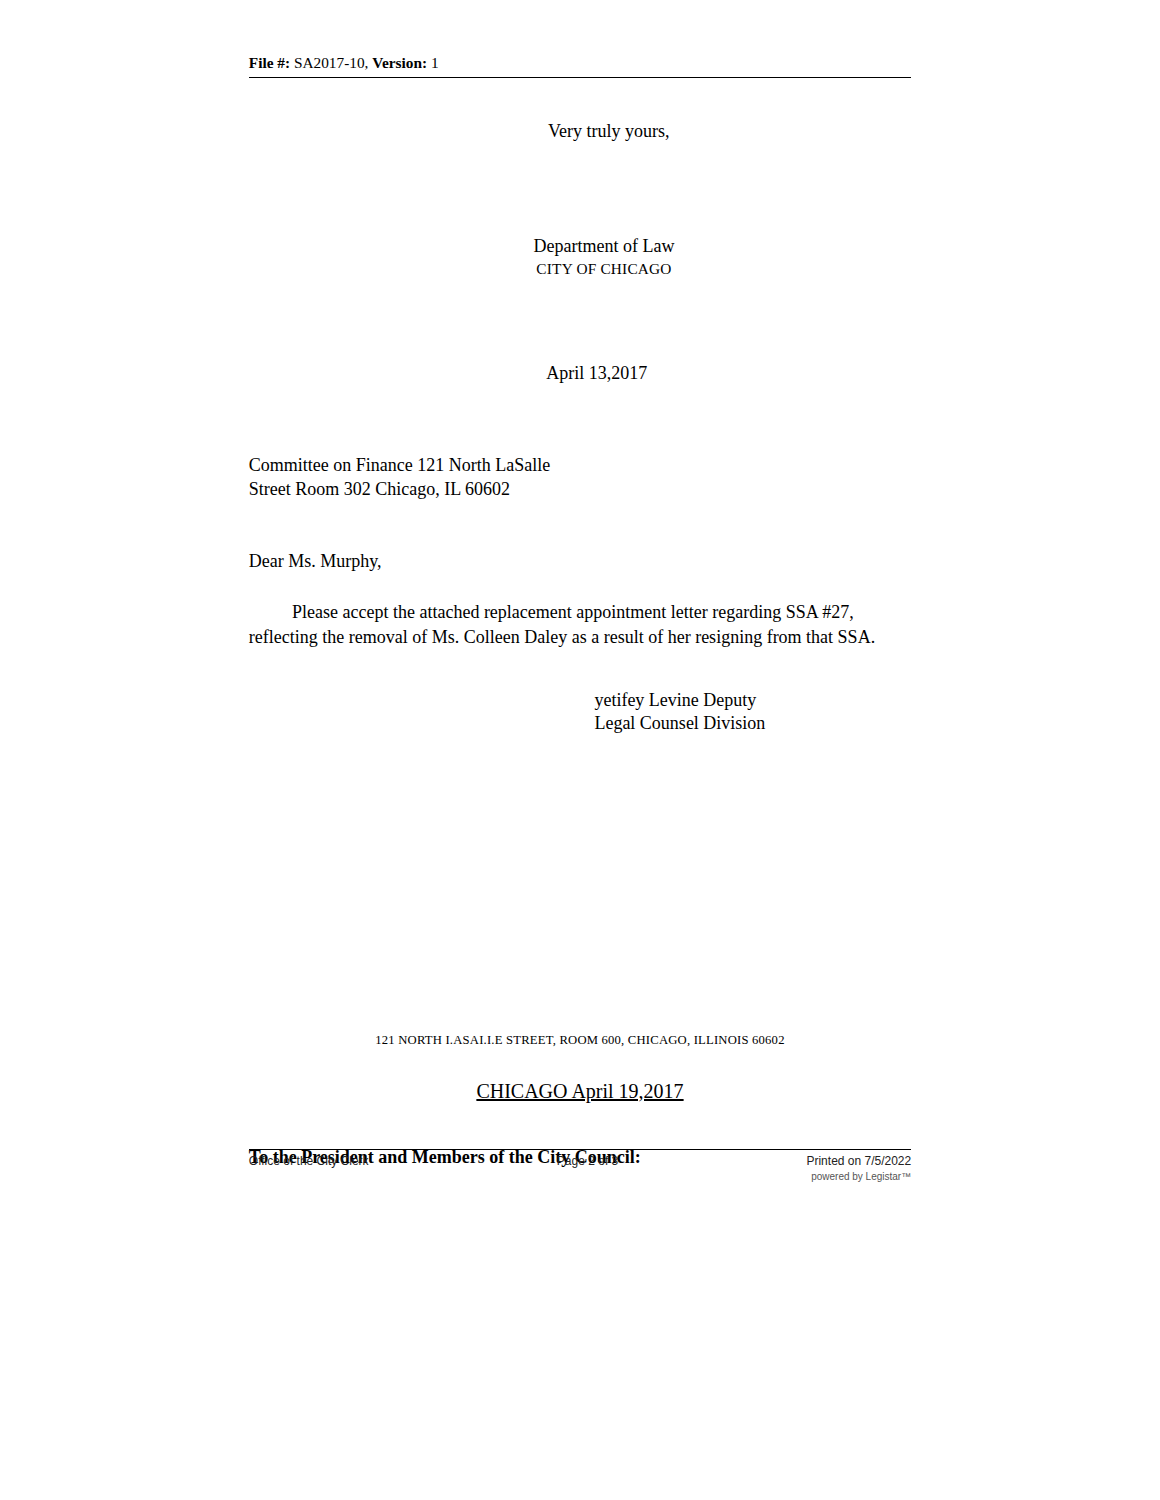File #: SA2017-10, Version: 1
Very truly yours,
Department of Law
CITY OF CHICAGO
April 13,2017
Committee on Finance 121 North LaSalle
Street Room 302 Chicago, IL 60602
Dear Ms. Murphy,
Please accept the attached replacement appointment letter regarding SSA #27, reflecting the removal of Ms. Colleen Daley as a result of her resigning from that SSA.
yetifey Levine Deputy
Legal Counsel Division
121 NORTH I.ASAI.I.E STREET, ROOM 600, CHICAGO, ILLINOIS 60602
CHICAGO April 19,2017
To the President and Members of the City Council:
Office of the City Clerk
Page 2 of 3
Printed on 7/5/2022
powered by Legistar™